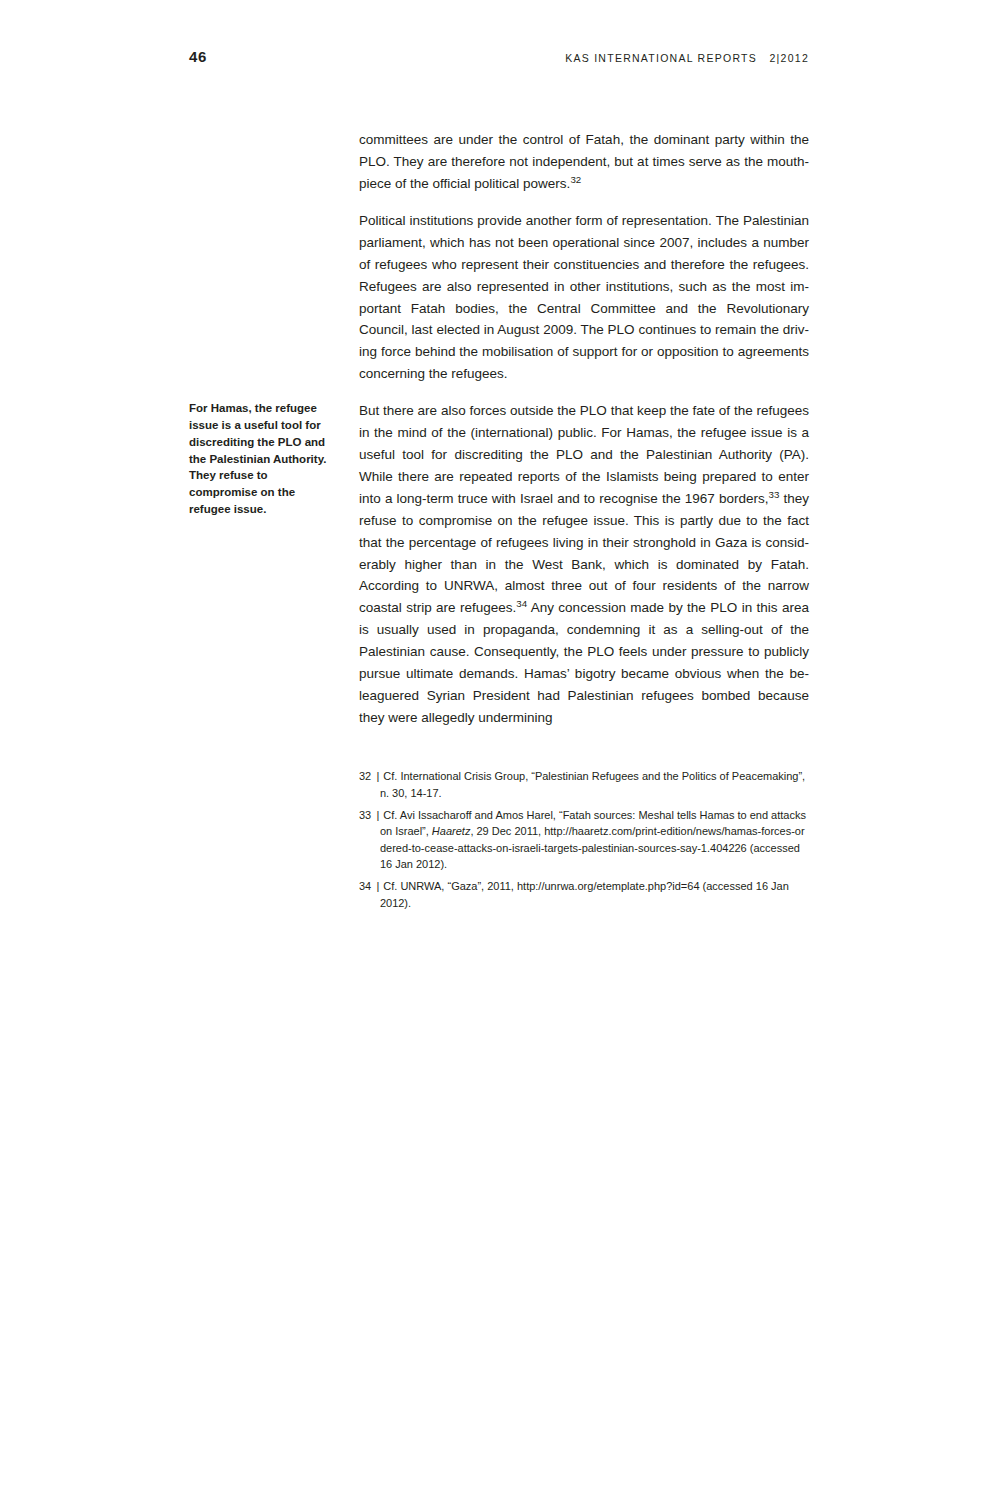46 KAS International Reports 2|2012
committees are under the control of Fatah, the dominant party within the PLO. They are therefore not independent, but at times serve as the mouthpiece of the official political powers.32
Political institutions provide another form of representation. The Palestinian parliament, which has not been operational since 2007, includes a number of refugees who represent their constituencies and therefore the refugees. Refugees are also represented in other institutions, such as the most important Fatah bodies, the Central Committee and the Revolutionary Council, last elected in August 2009. The PLO continues to remain the driving force behind the mobilisation of support for or opposition to agreements concerning the refugees.
For Hamas, the refugee issue is a useful tool for discrediting the PLO and the Palestinian Authority. They refuse to compromise on the refugee issue.
But there are also forces outside the PLO that keep the fate of the refugees in the mind of the (international) public. For Hamas, the refugee issue is a useful tool for discrediting the PLO and the Palestinian Authority (PA). While there are repeated reports of the Islamists being prepared to enter into a long-term truce with Israel and to recognise the 1967 borders,33 they refuse to compromise on the refugee issue. This is partly due to the fact that the percentage of refugees living in their stronghold in Gaza is considerably higher than in the West Bank, which is dominated by Fatah. According to UNRWA, almost three out of four residents of the narrow coastal strip are refugees.34 Any concession made by the PLO in this area is usually used in propaganda, condemning it as a selling-out of the Palestinian cause. Consequently, the PLO feels under pressure to publicly pursue ultimate demands. Hamas’ bigotry became obvious when the beleaguered Syrian President had Palestinian refugees bombed because they were allegedly undermining
32|Cf. International Crisis Group, “Palestinian Refugees and the Politics of Peacemaking”, n. 30, 14-17.
33|Cf. Avi Issacharoff and Amos Harel, “Fatah sources: Meshal tells Hamas to end attacks on Israel”, Haaretz, 29 Dec 2011, http://haaretz.com/print-edition/news/hamas-forces-ordered-to-cease-attacks-on-israeli-targets-palestinian-sources-say-1.404226 (accessed 16 Jan 2012).
34|Cf. UNRWA, “Gaza”, 2011, http://unrwa.org/etemplate.php?id=64 (accessed 16 Jan 2012).